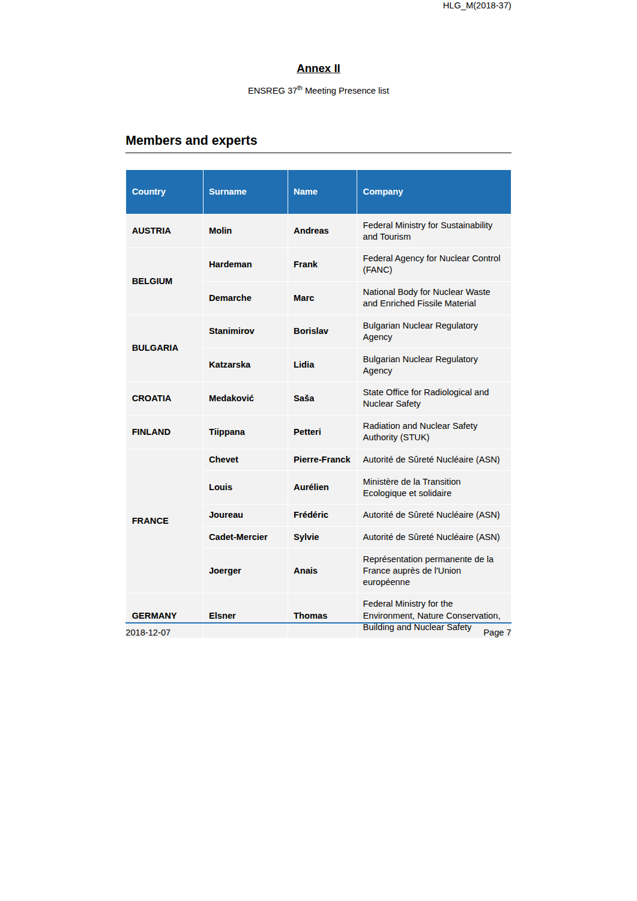HLG_M(2018-37)
Annex II
ENSREG 37th Meeting Presence list
Members and experts
| Country | Surname | Name | Company |
| --- | --- | --- | --- |
| AUSTRIA | Molin | Andreas | Federal Ministry for Sustainability and Tourism |
| BELGIUM | Hardeman | Frank | Federal Agency for Nuclear Control (FANC) |
| Demarche | Marc | National Body for Nuclear Waste and Enriched Fissile Material |
| BULGARIA | Stanimirov | Borislav | Bulgarian Nuclear Regulatory Agency |
| Katzarska | Lidia | Bulgarian Nuclear Regulatory Agency |
| CROATIA | Medaković | Saša | State Office for Radiological and Nuclear Safety |
| FINLAND | Tiippana | Petteri | Radiation and Nuclear Safety Authority (STUK) |
| FRANCE | Chevet | Pierre-Franck | Autorité de Sûreté Nucléaire (ASN) |
| Louis | Aurélien | Ministère de la Transition Ecologique et solidaire |
| Joureau | Frédéric | Autorité de Sûreté Nucléaire (ASN) |
| Cadet-Mercier | Sylvie | Autorité de Sûreté Nucléaire (ASN) |
| Joerger | Anais | Représentation permanente de la France auprès de l'Union européenne |
| GERMANY | Elsner | Thomas | Federal Ministry for the Environment, Nature Conservation, Building and Nuclear Safety |
2018-12-07 Page 7